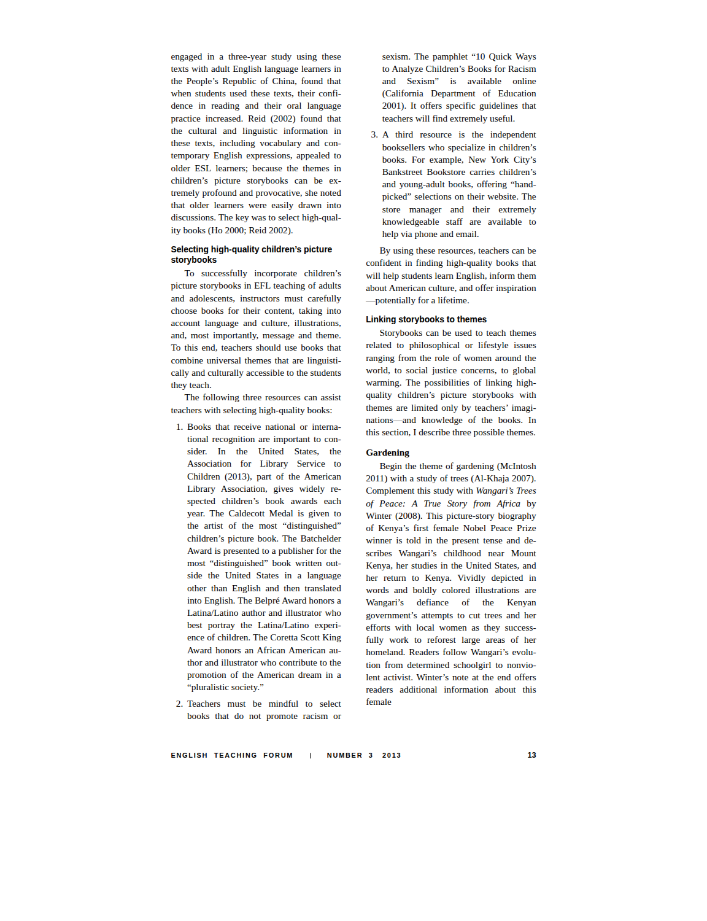engaged in a three-year study using these texts with adult English language learners in the People’s Republic of China, found that when students used these texts, their confidence in reading and their oral language practice increased. Reid (2002) found that the cultural and linguistic information in these texts, including vocabulary and contemporary English expressions, appealed to older ESL learners; because the themes in children’s picture storybooks can be extremely profound and provocative, she noted that older learners were easily drawn into discussions. The key was to select high-quality books (Ho 2000; Reid 2002).
Selecting high-quality children’s picture storybooks
To successfully incorporate children’s picture storybooks in EFL teaching of adults and adolescents, instructors must carefully choose books for their content, taking into account language and culture, illustrations, and, most importantly, message and theme. To this end, teachers should use books that combine universal themes that are linguistically and culturally accessible to the students they teach.
The following three resources can assist teachers with selecting high-quality books:
Books that receive national or international recognition are important to consider. In the United States, the Association for Library Service to Children (2013), part of the American Library Association, gives widely respected children’s book awards each year. The Caldecott Medal is given to the artist of the most “distinguished” children’s picture book. The Batchelder Award is presented to a publisher for the most “distinguished” book written outside the United States in a language other than English and then translated into English. The Belpré Award honors a Latina/Latino author and illustrator who best portray the Latina/Latino experience of children. The Coretta Scott King Award honors an African American author and illustrator who contribute to the promotion of the American dream in a “pluralistic society.”
Teachers must be mindful to select books that do not promote racism or sexism. The pamphlet “10 Quick Ways to Analyze Children’s Books for Racism and Sexism” is available online (California Department of Education 2001). It offers specific guidelines that teachers will find extremely useful.
A third resource is the independent booksellers who specialize in children’s books. For example, New York City’s Bankstreet Bookstore carries children’s and young-adult books, offering “hand-picked” selections on their website. The store manager and their extremely knowledgeable staff are available to help via phone and email.
By using these resources, teachers can be confident in finding high-quality books that will help students learn English, inform them about American culture, and offer inspiration—potentially for a lifetime.
Linking storybooks to themes
Storybooks can be used to teach themes related to philosophical or lifestyle issues ranging from the role of women around the world, to social justice concerns, to global warming. The possibilities of linking high-quality children’s picture storybooks with themes are limited only by teachers’ imaginations—and knowledge of the books. In this section, I describe three possible themes.
Gardening
Begin the theme of gardening (McIntosh 2011) with a study of trees (Al-Khaja 2007). Complement this study with Wangari’s Trees of Peace: A True Story from Africa by Winter (2008). This picture-story biography of Kenya’s first female Nobel Peace Prize winner is told in the present tense and describes Wangari’s childhood near Mount Kenya, her studies in the United States, and her return to Kenya. Vividly depicted in words and boldly colored illustrations are Wangari’s defiance of the Kenyan government’s attempts to cut trees and her efforts with local women as they successfully work to reforest large areas of her homeland. Readers follow Wangari’s evolution from determined schoolgirl to nonviolent activist. Winter’s note at the end offers readers additional information about this female
English Teaching Forum Number 3 2013
13